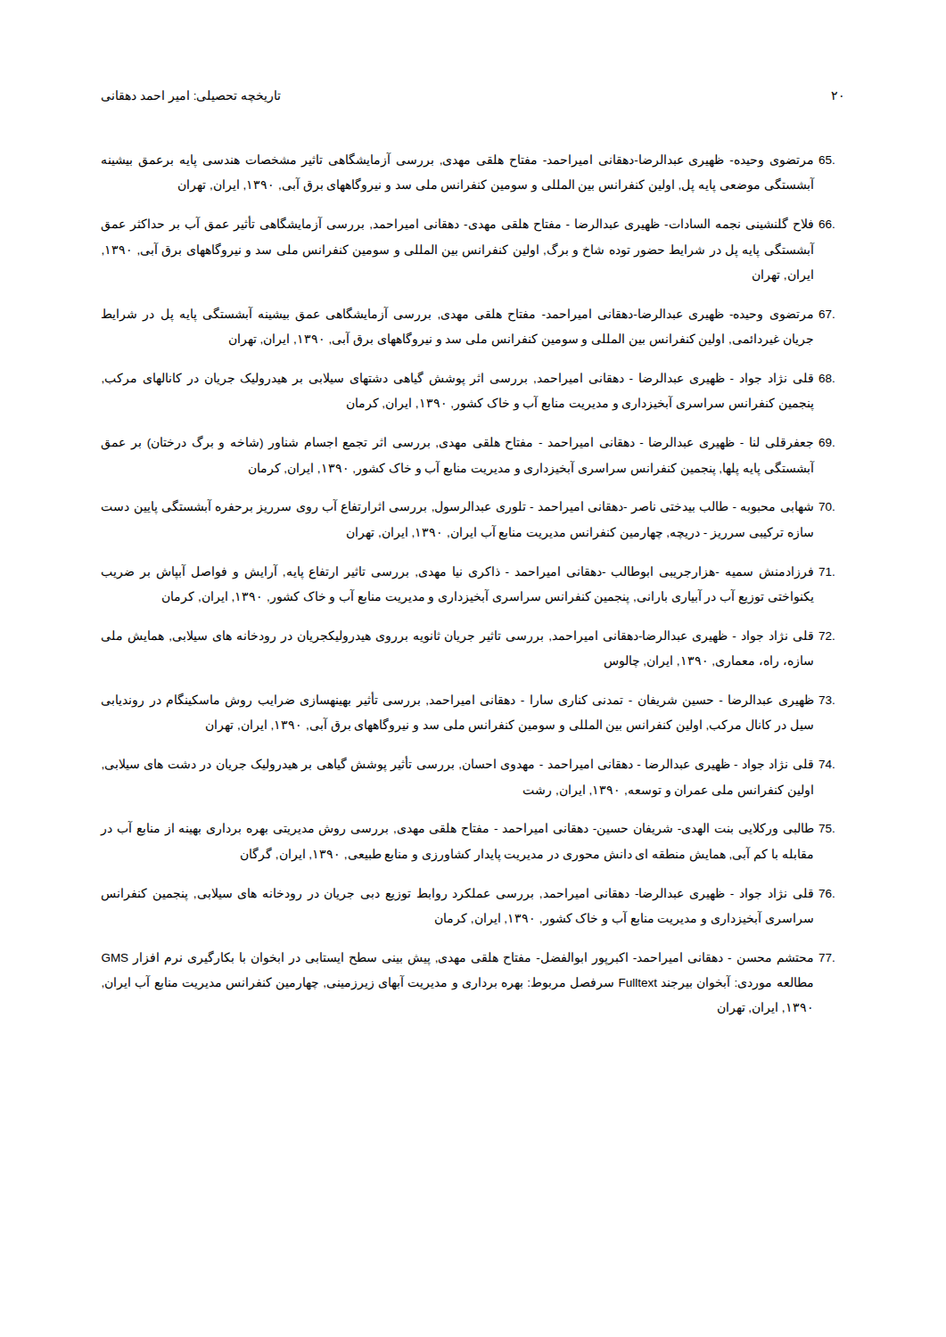۲۰ تاریخچه تحصیلی: امیر احمد دهقانی
مرتضوی وحیده- ظهیری عبدالرضا-دهقانی امیراحمد- مفتاح هلقی مهدی, بررسی آزمایشگاهی تاثیر مشخصات هندسی پایه برعمق بیشینه آبشستگی موضعی پایه پل, اولین کنفرانس بین المللی و سومین کنفرانس ملی سد و نیروگاههای برق آبی, ۱۳۹۰, ایران, تهران
فلاح گلنشینی نجمه السادات- ظهیری عبدالرضا - مفتاح هلقی مهدی- دهقانی امیراحمد, بررسی آزمایشگاهی تأثیر عمق آب بر حداکثر عمق آبشستگی پایه پل در شرایط حضور توده شاخ و برگ, اولین کنفرانس بین المللی و سومین کنفرانس ملی سد و نیروگاههای برق آبی, ۱۳۹۰, ایران, تهران
مرتضوی وحیده- ظهیری عبدالرضا-دهقانی امیراحمد- مفتاح هلقی مهدی, بررسی آزمایشگاهی عمق بیشینه آبشستگی پایه پل در شرایط جریان غیردائمی, اولین کنفرانس بین المللی و سومین کنفرانس ملی سد و نیروگاههای برق آبی, ۱۳۹۰, ایران, تهران
قلی نژاد جواد - ظهیری عبدالرضا - دهقانی امیراحمد, بررسی اثر پوشش گیاهی دشتهای سیلابی بر هیدرولیک جریان در کانالهای مرکب, پنجمین کنفرانس سراسری آبخیزداری و مدیریت منابع آب و خاک کشور, ۱۳۹۰, ایران, کرمان
جعفرقلی لنا - ظهیری عبدالرضا - دهقانی امیراحمد - مفتاح هلقی مهدی, بررسی اثر تجمع اجسام شناور (شاخه و برگ درختان) بر عمق آبشستگی پایه پلها, پنجمین کنفرانس سراسری آبخیزداری و مدیریت منابع آب و خاک کشور, ۱۳۹۰, ایران, کرمان
شهابی محبوبه - طالب بیدختی ناصر -دهقانی امیراحمد - تلوری عبدالرسول, بررسی اثرارتفاع آب روی سرریز برحفره آبشستگی پایین دست سازه ترکیبی سرریز - دریچه, چهارمین کنفرانس مدیریت منابع آب ایران, ۱۳۹۰, ایران, تهران
فرزادمنش سمیه -هزارجریبی ابوطالب -دهقانی امیراحمد - ذاکری نیا مهدی, بررسی تاثیر ارتفاع پایه, آرایش و فواصل آبپاش بر ضریب یکنواختی توزیع آب در آبیاری بارانی, پنجمین کنفرانس سراسری آبخیزداری و مدیریت منابع آب و خاک کشور, ۱۳۹۰, ایران, کرمان
قلی نژاد جواد - ظهیری عبدالرضا-دهقانی امیراحمد, بررسی تاثیر جریان ثانویه برروی هیدرولیکجریان در رودخانه های سیلابی, همایش ملی سازه، راه، معماری, ۱۳۹۰, ایران, چالوس
ظهیری عبدالرضا - حسین شریفان - تمدنی کناری سارا - دهقانی امیراحمد, بررسی تأثیر بهینهسازی ضرایب روش ماسکینگام در روندیابی سیل در کانال مرکب, اولین کنفرانس بین المللی و سومین کنفرانس ملی سد و نیروگاههای برق آبی, ۱۳۹۰, ایران, تهران
قلی نژاد جواد - ظهیری عبدالرضا - دهقانی امیراحمد - مهدوی احسان, بررسی تأثیر پوشش گیاهی بر هیدرولیک جریان در دشت های سیلابی, اولین کنفرانس ملی عمران و توسعه, ۱۳۹۰, ایران, رشت
طالبی ورکلایی بنت الهدی- شریفان حسین- دهقانی امیراحمد - مفتاح هلقی مهدی, بررسی روش مدیریتی بهره برداری بهینه از منابع آب در مقابله با کم آبی, همایش منطقه ای دانش محوری در مدیریت پایدار کشاورزی و منابع طبیعی, ۱۳۹۰, ایران, گرگان
قلی نژاد جواد - ظهیری عبدالرضا- دهقانی امیراحمد, بررسی عملکرد روابط توزیع دبی جریان در رودخانه های سیلابی, پنجمین کنفرانس سراسری آبخیزداری و مدیریت منابع آب و خاک کشور, ۱۳۹۰, ایران, کرمان
محتشم محسن - دهقانی امیراحمد- اکبرپور ابوالفضل- مفتاح هلقی مهدی, پیش بینی سطح ایستابی در ابخوان با بکارگیری نرم افزار GMS مطالعه موردی: آبخوان بیرجند Fulltext سرفصل مربوط: بهره برداری و مدیریت آبهای زیرزمینی, چهارمین کنفرانس مدیریت منابع آب ایران, ۱۳۹۰, ایران, تهران